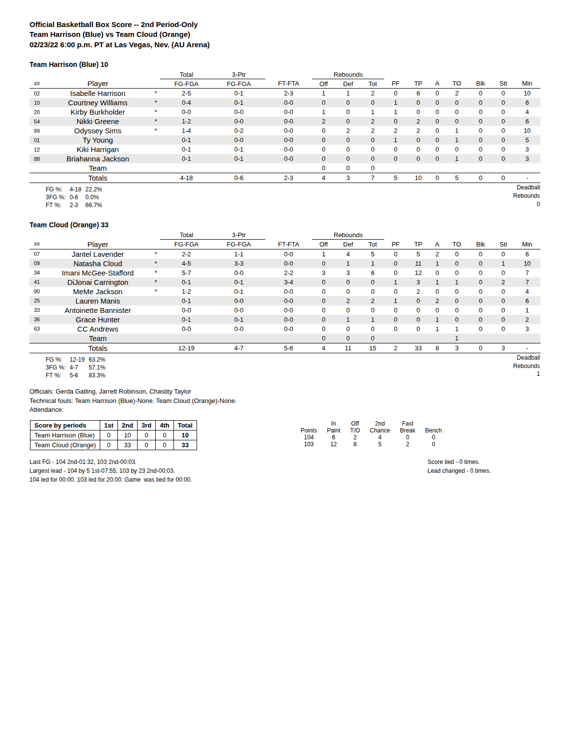Official Basketball Box Score -- 2nd Period-Only
Team Harrison (Blue) vs Team Cloud (Orange)
02/23/22 6:00 p.m. PT at Las Vegas, Nev. (AU Arena)
Team Harrison (Blue) 10
| | | | Total | 3-Ptr | | Rebounds | | | | | | | |
| --- | --- | --- | --- | --- | --- | --- | --- | --- | --- | --- | --- | --- | --- |
| ## | Player | | FG-FGA | FG-FGA | FT-FTA | Off | Def | Tot | PF | TP | A | TO | Blk | Stl | Min |
| 02 | Isabelle Harrison | * | 2-5 | 0-1 | 2-3 | 1 | 1 | 2 | 0 | 6 | 0 | 2 | 0 | 0 | 10 |
| 10 | Courtney Williams | * | 0-4 | 0-1 | 0-0 | 0 | 0 | 0 | 1 | 0 | 0 | 0 | 0 | 0 | 6 |
| 20 | Kirby Burkholder | * | 0-0 | 0-0 | 0-0 | 1 | 0 | 1 | 1 | 0 | 0 | 0 | 0 | 0 | 4 |
| 54 | Nikki Greene | * | 1-2 | 0-0 | 0-0 | 2 | 0 | 2 | 0 | 2 | 0 | 0 | 0 | 0 | 6 |
| 99 | Odyssey Sims | * | 1-4 | 0-2 | 0-0 | 0 | 2 | 2 | 2 | 2 | 0 | 1 | 0 | 0 | 10 |
| 01 | Ty Young | | 0-1 | 0-0 | 0-0 | 0 | 0 | 0 | 1 | 0 | 0 | 1 | 0 | 0 | 5 |
| 12 | Kiki Harrigan | | 0-1 | 0-1 | 0-0 | 0 | 0 | 0 | 0 | 0 | 0 | 0 | 0 | 0 | 3 |
| 88 | Briahanna Jackson | | 0-1 | 0-1 | 0-0 | 0 | 0 | 0 | 0 | 0 | 0 | 1 | 0 | 0 | 3 |
| | Team | | | | | 0 | 0 | 0 | | | | | | | |
| | Totals | | 4-18 | 0-6 | 2-3 | 4 | 3 | 7 | 5 | 10 | 0 | 5 | 0 | 0 | - |
| / FG %: / 4-18 / 22.2% / / 3FG %: / 0-6 / 0.0% / / FT %: / 2-3 / 66.7% / | Deadball Rebounds 0 |
Team Cloud (Orange) 33
| | | | Total | 3-Ptr | | Rebounds | | | | | | | |
| --- | --- | --- | --- | --- | --- | --- | --- | --- | --- | --- | --- | --- | --- |
| ## | Player | | FG-FGA | FG-FGA | FT-FTA | Off | Def | Tot | PF | TP | A | TO | Blk | Stl | Min |
| 07 | Jantel Lavender | * | 2-2 | 1-1 | 0-0 | 1 | 4 | 5 | 0 | 5 | 2 | 0 | 0 | 0 | 6 |
| 09 | Natasha Cloud | * | 4-5 | 3-3 | 0-0 | 0 | 1 | 1 | 0 | 11 | 1 | 0 | 0 | 1 | 10 |
| 34 | Imani McGee-Stafford | * | 5-7 | 0-0 | 2-2 | 3 | 3 | 6 | 0 | 12 | 0 | 0 | 0 | 0 | 7 |
| 41 | DiJonai Carrington | * | 0-1 | 0-1 | 3-4 | 0 | 0 | 0 | 1 | 3 | 1 | 1 | 0 | 2 | 7 |
| 90 | MeMe Jackson | * | 1-2 | 0-1 | 0-0 | 0 | 0 | 0 | 0 | 2 | 0 | 0 | 0 | 0 | 4 |
| 25 | Lauren Manis | | 0-1 | 0-0 | 0-0 | 0 | 2 | 2 | 1 | 0 | 2 | 0 | 0 | 0 | 6 |
| 33 | Antoinette Bannister | | 0-0 | 0-0 | 0-0 | 0 | 0 | 0 | 0 | 0 | 0 | 0 | 0 | 0 | 1 |
| 36 | Grace Hunter | | 0-1 | 0-1 | 0-0 | 0 | 1 | 1 | 0 | 0 | 1 | 0 | 0 | 0 | 2 |
| 63 | CC Andrews | | 0-0 | 0-0 | 0-0 | 0 | 0 | 0 | 0 | 0 | 1 | 1 | 0 | 0 | 3 |
| | Team | | | | | 0 | 0 | 0 | | | | 1 | | | |
| | Totals | | 12-19 | 4-7 | 5-6 | 4 | 11 | 15 | 2 | 33 | 8 | 3 | 0 | 3 | - |
| / FG %: / 12-19 / 63.2% / / 3FG %: / 4-7 / 57.1% / / FT %: / 5-6 / 83.3% / | Deadball Rebounds 1 |
Officials: Gerda Gatling, Jarrett Robinson, Chastity Taylor
Technical fouls: Team Harrison (Blue)-None. Team Cloud (Orange)-None.
Attendance:
| / Score by periods / 1st / 2nd / 3rd / 4th / Total / / --- / --- / --- / --- / --- / --- / / Team Harrison (Blue) / 0 / 10 / 0 / 0 / 10 / / Team Cloud (Orange) / 0 / 33 / 0 / 0 / 33 / | / / In / Off / 2nd / Fast / / / --- / --- / --- / --- / --- / --- / / Points / Paint / T/O / Chance / Break / Bench / / 104 / 6 / 2 / 4 / 0 / 0 / / 103 / 12 / 8 / 5 / 2 / 0 / |
Score tied - 0 times.
Lead changed - 0 times.
Last FG - 104 2nd-01:32, 103 2nd-00:03.
Largest lead - 104 by 5 1st-07:55, 103 by 23 2nd-00:03.
104 led for 00:00. 103 led for 20:00. Game was tied for 00:00.